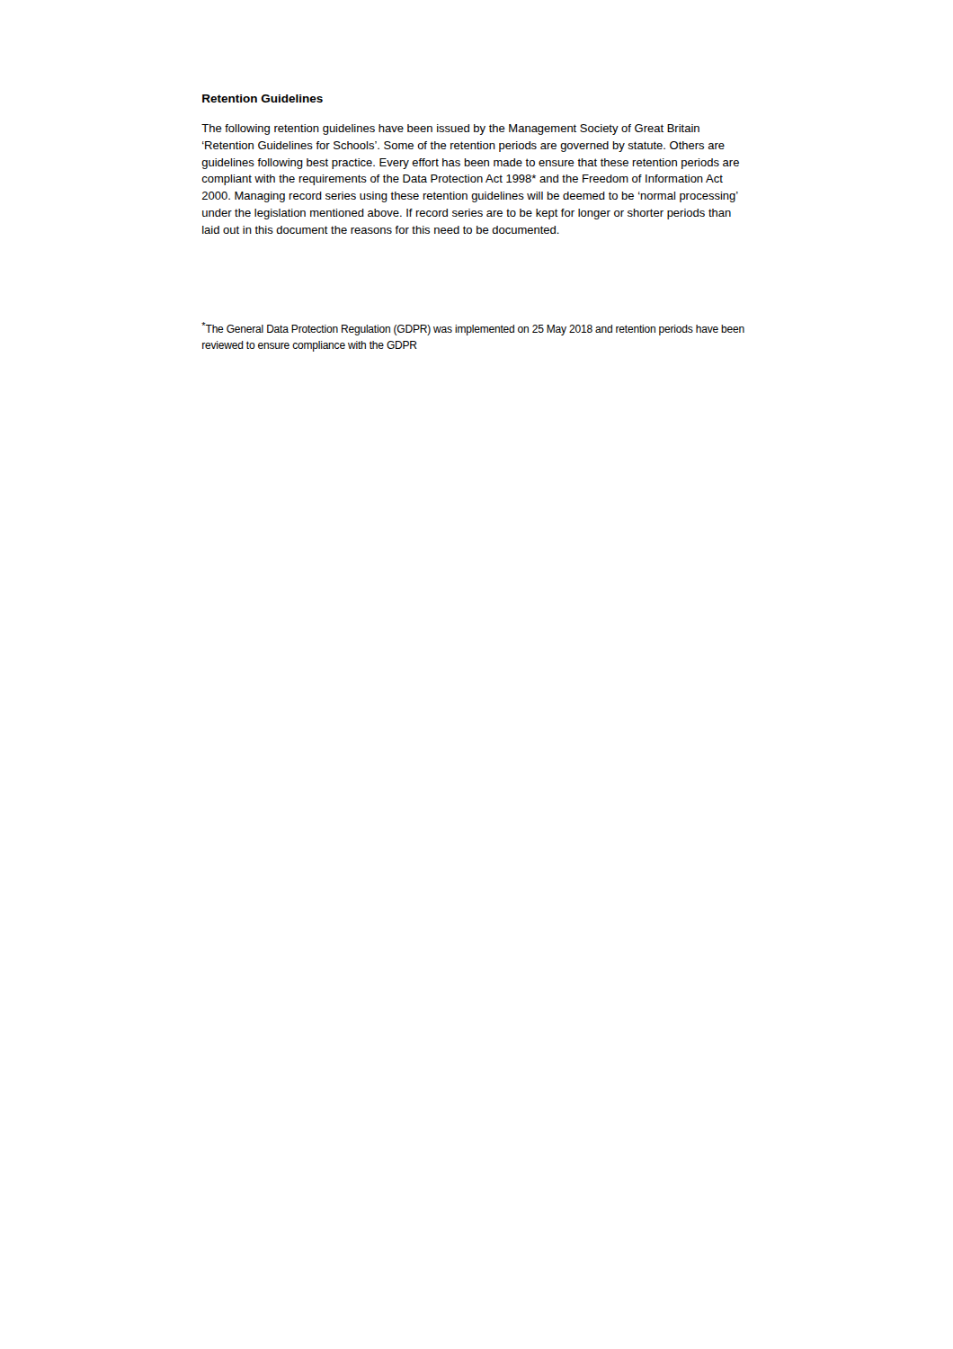Retention Guidelines
The following retention guidelines have been issued by the Management Society of Great Britain ‘Retention Guidelines for Schools’. Some of the retention periods are governed by statute. Others are guidelines following best practice. Every effort has been made to ensure that these retention periods are compliant with the requirements of the Data Protection Act 1998* and the Freedom of Information Act 2000. Managing record series using these retention guidelines will be deemed to be ‘normal processing’ under the legislation mentioned above. If record series are to be kept for longer or shorter periods than laid out in this document the reasons for this need to be documented.
*The General Data Protection Regulation (GDPR) was implemented on 25 May 2018 and retention periods have been reviewed to ensure compliance with the GDPR